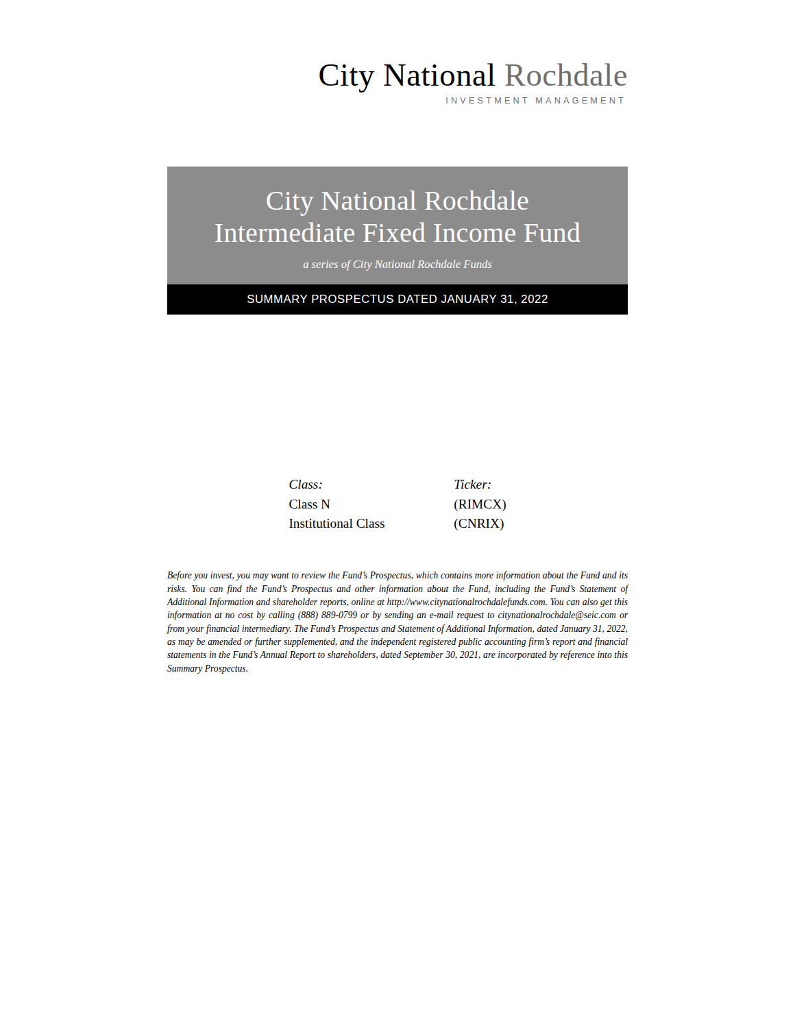City National Rochdale
INVESTMENT MANAGEMENT
City National Rochdale
Intermediate Fixed Income Fund
a series of City National Rochdale Funds
SUMMARY PROSPECTUS DATED JANUARY 31, 2022
| Class: | | Ticker: |
| --- | --- | --- |
| Class N | | (RIMCX) |
| Institutional Class | | (CNRIX) |
Before you invest, you may want to review the Fund’s Prospectus, which contains more information about the Fund and its risks. You can find the Fund’s Prospectus and other information about the Fund, including the Fund’s Statement of Additional Information and shareholder reports, online at http://www.citynationalrochdalefunds.com. You can also get this information at no cost by calling (888) 889-0799 or by sending an e-mail request to citynationalrochdale@seic.com or from your financial intermediary. The Fund’s Prospectus and Statement of Additional Information, dated January 31, 2022, as may be amended or further supplemented, and the independent registered public accounting firm’s report and financial statements in the Fund’s Annual Report to shareholders, dated September 30, 2021, are incorporated by reference into this Summary Prospectus.